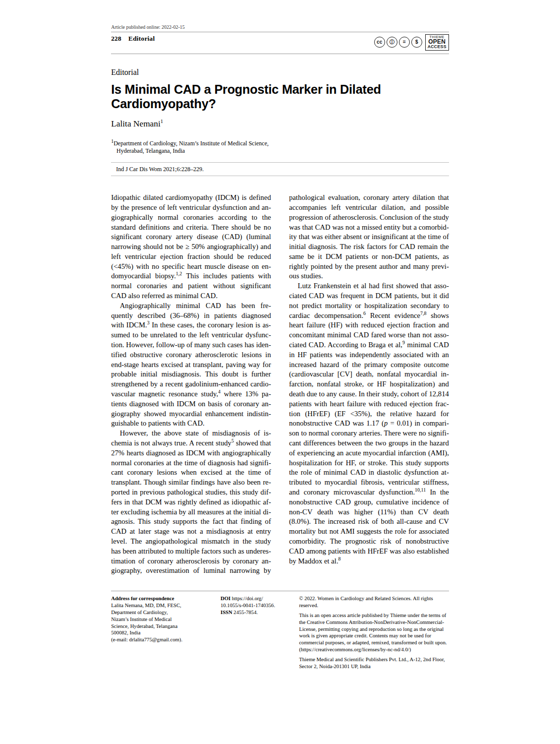Article published online: 2022-02-15
228 Editorial
cc ⓘ = $
THIEME OPEN ACCESS
Editorial
Is Minimal CAD a Prognostic Marker in Dilated Cardiomyopathy?
Lalita Nemani1
1Department of Cardiology, Nizam’s Institute of Medical Science, Hyderabad, Telangana, India
Ind J Car Dis Wom 2021;6:228–229.
Idiopathic dilated cardiomyopathy (IDCM) is defined by the presence of left ventricular dysfunction and angiographically normal coronaries according to the standard definitions and criteria. There should be no significant coronary artery disease (CAD) (luminal narrowing should not be ≥ 50% angiographically) and left ventricular ejection fraction should be reduced (<45%) with no specific heart muscle disease on endomyocardial biopsy.1,2 This includes patients with normal coronaries and patient without significant CAD also referred as minimal CAD.
Angiographically minimal CAD has been frequently described (36–68%) in patients diagnosed with IDCM.3 In these cases, the coronary lesion is assumed to be unrelated to the left ventricular dysfunction. However, follow-up of many such cases has identified obstructive coronary atherosclerotic lesions in end-stage hearts excised at transplant, paving way for probable initial misdiagnosis. This doubt is further strengthened by a recent gadolinium-enhanced cardiovascular magnetic resonance study,4 where 13% patients diagnosed with IDCM on basis of coronary angiography showed myocardial enhancement indistinguishable to patients with CAD.
However, the above state of misdiagnosis of ischemia is not always true. A recent study5 showed that 27% hearts diagnosed as IDCM with angiographically normal coronaries at the time of diagnosis had significant coronary lesions when excised at the time of transplant. Though similar findings have also been reported in previous pathological studies, this study differs in that DCM was rightly defined as idiopathic after excluding ischemia by all measures at the initial diagnosis. This study supports the fact that finding of CAD at later stage was not a misdiagnosis at entry level. The angiopathological mismatch in the study has been attributed to multiple factors such as underestimation of coronary atherosclerosis by coronary angiography, overestimation of luminal narrowing by pathological evaluation, coronary artery dilation that accompanies left ventricular dilation, and possible progression of atherosclerosis. Conclusion of the study was that CAD was not a missed entity but a comorbidity that was either absent or insignificant at the time of initial diagnosis. The risk factors for CAD remain the same be it DCM patients or non-DCM patients, as rightly pointed by the present author and many previous studies.
Lutz Frankenstein et al had first showed that associated CAD was frequent in DCM patients, but it did not predict mortality or hospitalization secondary to cardiac decompensation.6 Recent evidence7,8 shows heart failure (HF) with reduced ejection fraction and concomitant minimal CAD fared worse than not associated CAD. According to Braga et al,9 minimal CAD in HF patients was independently associated with an increased hazard of the primary composite outcome (cardiovascular [CV] death, nonfatal myocardial infarction, nonfatal stroke, or HF hospitalization) and death due to any cause. In their study, cohort of 12,814 patients with heart failure with reduced ejection fraction (HFrEF) (EF <35%), the relative hazard for nonobstructive CAD was 1.17 (p = 0.01) in comparison to normal coronary arteries. There were no significant differences between the two groups in the hazard of experiencing an acute myocardial infarction (AMI), hospitalization for HF, or stroke. This study supports the role of minimal CAD in diastolic dysfunction attributed to myocardial fibrosis, ventricular stiffness, and coronary microvascular dysfunction.10,11 In the nonobstructive CAD group, cumulative incidence of non-CV death was higher (11%) than CV death (8.0%). The increased risk of both all-cause and CV mortality but not AMI suggests the role for associated comorbidity. The prognostic risk of nonobstructive CAD among patients with HFrEF was also established by Maddox et al.8
Address for correspondence
Lalita Nemana, MD, DM, FESC,
Department of Cardiology,
Nizam’s Institute of Medical
Science, Hyderabad, Telangana
500082, India
(e-mail: drlalita775@gmail.com).
DOI https://doi.org/
10.1055/s-0041-1740356.
ISSN 2455-7854.
© 2022. Women in Cardiology and Related Sciences. All rights reserved.
This is an open access article published by Thieme under the terms of the Creative Commons Attribution-NonDerivative-NonCommercial-License, permitting copying and reproduction so long as the original work is given appropriate credit. Contents may not be used for commercial purposes, or adapted, remixed, transformed or built upon. (https://creativecommons.org/licenses/by-nc-nd/4.0/)
Thieme Medical and Scientific Publishers Pvt. Ltd., A-12, 2nd Floor, Sector 2, Noida-201301 UP, India